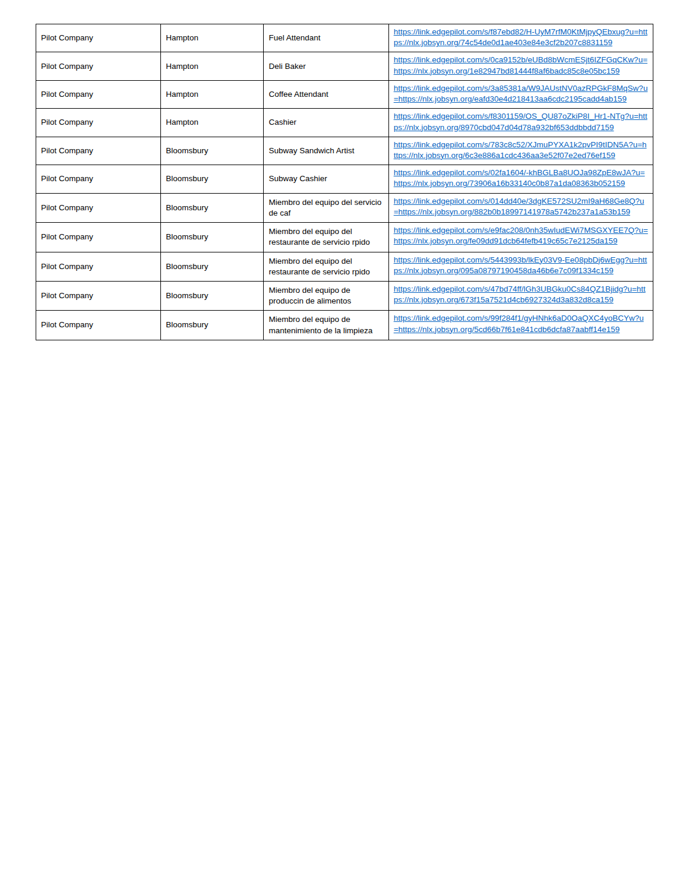| Pilot Company | Hampton | Fuel Attendant | https://link.edgepilot.com/s/f87ebd82/H-UyM7rfM0KtMjpyQEbxug?u=https://nlx.jobsyn.org/74c54de0d1ae403e84e3cf2b207c8831159 |
| Pilot Company | Hampton | Deli Baker | https://link.edgepilot.com/s/0ca9152b/eUBd8bWcmESjt6IZFGqCKw?u=https://nlx.jobsyn.org/1e82947bd81444f8af6badc85c8e05bc159 |
| Pilot Company | Hampton | Coffee Attendant | https://link.edgepilot.com/s/3a85381a/W9JAUstNV0azRPGkF8MqSw?u=https://nlx.jobsyn.org/eafd30e4d218413aa6cdc2195cadd4ab159 |
| Pilot Company | Hampton | Cashier | https://link.edgepilot.com/s/f8301159/OS_QU87oZkiP8I_Hr1-NTg?u=https://nlx.jobsyn.org/8970cbd047d04d78a932bf653ddbbdd7159 |
| Pilot Company | Bloomsbury | Subway Sandwich Artist | https://link.edgepilot.com/s/783c8c52/XJmuPYXA1k2pvPI9tIDN5A?u=https://nlx.jobsyn.org/6c3e886a1cdc436aa3e52f07e2ed76ef159 |
| Pilot Company | Bloomsbury | Subway Cashier | https://link.edgepilot.com/s/02fa1604/-khBGLBa8UOJa98ZpE8wJA?u=https://nlx.jobsyn.org/73906a16b33140c0b87a1da08363b052159 |
| Pilot Company | Bloomsbury | Miembro del equipo del servicio de caf | https://link.edgepilot.com/s/014dd40e/3dgKE572SU2mI9aH68Ge8Q?u=https://nlx.jobsyn.org/882b0b18997141978a5742b237a1a53b159 |
| Pilot Company | Bloomsbury | Miembro del equipo del restaurante de servicio rpido | https://link.edgepilot.com/s/e9fac208/0nh35wIudEWi7MSGXYEE7Q?u=https://nlx.jobsyn.org/fe09dd91dcb64fefb419c65c7e2125da159 |
| Pilot Company | Bloomsbury | Miembro del equipo del restaurante de servicio rpido | https://link.edgepilot.com/s/5443993b/lkEy03V9-Ee08pbDj6wEgg?u=https://nlx.jobsyn.org/095a08797190458da46b6e7c09f1334c159 |
| Pilot Company | Bloomsbury | Miembro del equipo de produccin de alimentos | https://link.edgepilot.com/s/47bd74ff/lGh3UBGku0Cs84QZ1Bjidg?u=https://nlx.jobsyn.org/673f15a7521d4cb6927324d3a832d8ca159 |
| Pilot Company | Bloomsbury | Miembro del equipo de mantenimiento de la limpieza | https://link.edgepilot.com/s/99f284f1/gyHNhk6aD0OaQXC4yoBCYw?u=https://nlx.jobsyn.org/5cd66b7f61e841cdb6dcfa87aabff14e159 |